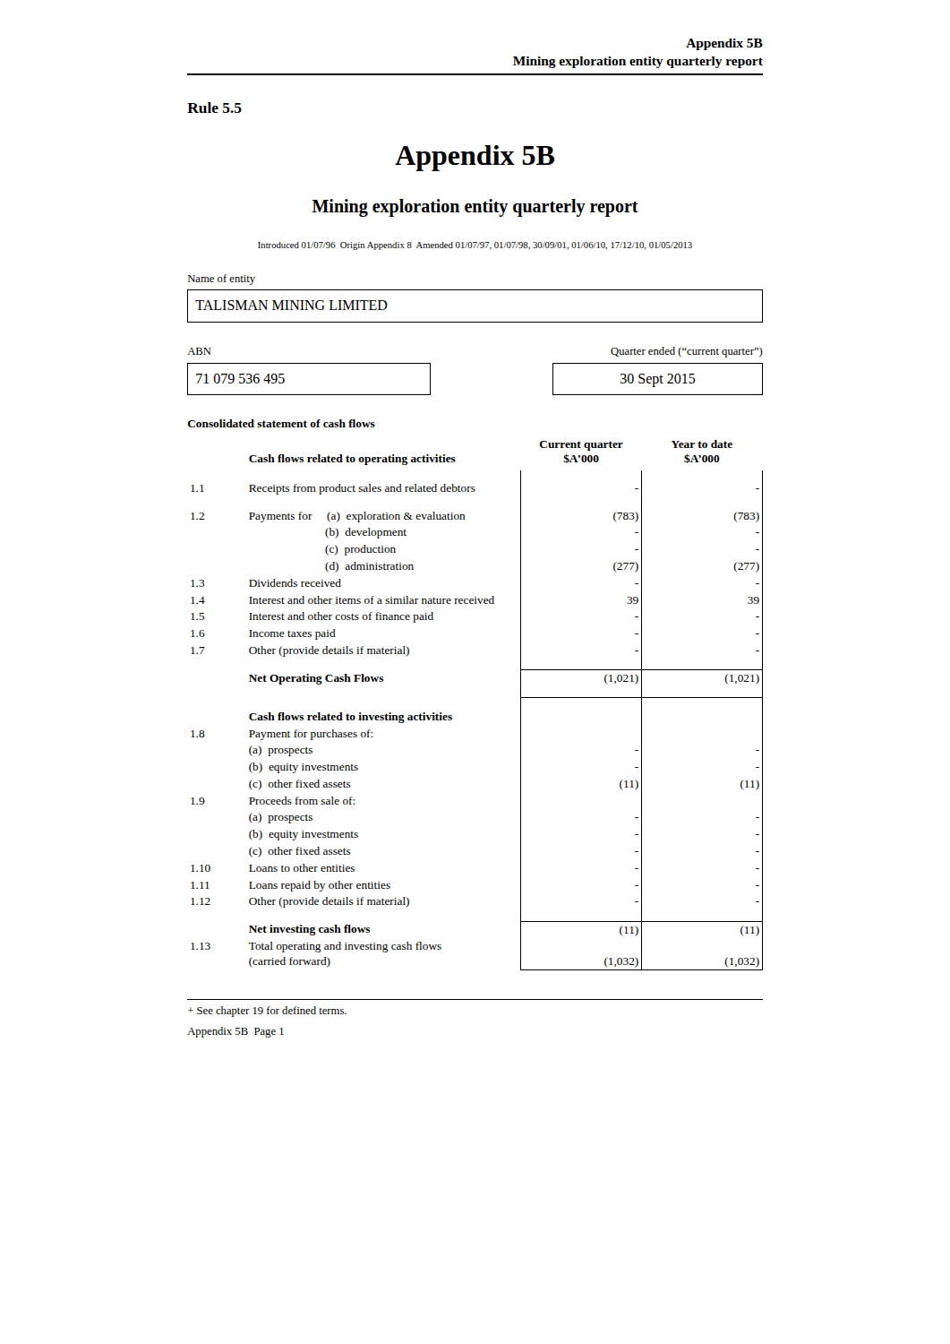Appendix 5B
Mining exploration entity quarterly report
Rule 5.5
Appendix 5B
Mining exploration entity quarterly report
Introduced 01/07/96 Origin Appendix 8 Amended 01/07/97, 01/07/98, 30/09/01, 01/06/10, 17/12/10, 01/05/2013
Name of entity
TALISMAN MINING LIMITED
ABN Quarter ended (“current quarter”)
71 079 536 495
30 Sept 2015
Consolidated statement of cash flows
| | Cash flows related to operating activities | Current quarter $A’000 | Year to date $A’000 |
| 1.1 | Receipts from product sales and related debtors | - | - |
| 1.2 | Payments for (a) exploration & evaluation | (783) | (783) |
| | (b) development | - | - |
| | (c) production | - | - |
| | (d) administration | (277) | (277) |
| 1.3 | Dividends received | - | - |
| 1.4 | Interest and other items of a similar nature received | 39 | 39 |
| 1.5 | Interest and other costs of finance paid | - | - |
| 1.6 | Income taxes paid | - | - |
| 1.7 | Other (provide details if material) | - | - |
| | Net Operating Cash Flows | (1,021) | (1,021) |
| | Cash flows related to investing activities | | |
| 1.8 | Payment for purchases of: | | |
| | (a) prospects | - | - |
| | (b) equity investments | - | - |
| | (c) other fixed assets | (11) | (11) |
| 1.9 | Proceeds from sale of: | | |
| | (a) prospects | - | - |
| | (b) equity investments | - | - |
| | (c) other fixed assets | - | - |
| 1.10 | Loans to other entities | - | - |
| 1.11 | Loans repaid by other entities | - | - |
| 1.12 | Other (provide details if material) | - | - |
| | Net investing cash flows | (11) | (11) |
| 1.13 | Total operating and investing cash flows (carried forward) | (1,032) | (1,032) |
+ See chapter 19 for defined terms.
Appendix 5B Page 1